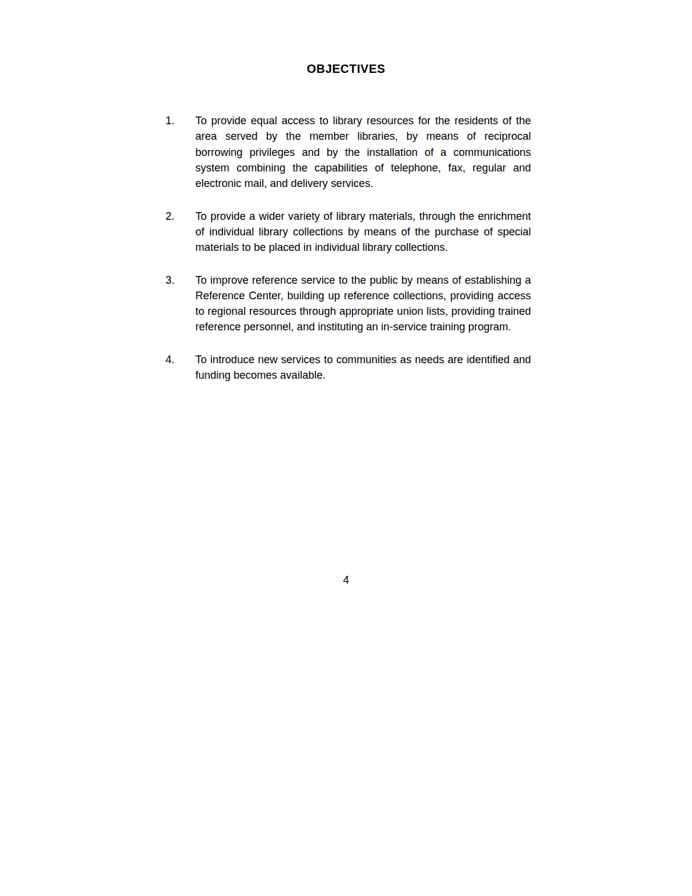OBJECTIVES
1. To provide equal access to library resources for the residents of the area served by the member libraries, by means of reciprocal borrowing privileges and by the installation of a communications system combining the capabilities of telephone, fax, regular and electronic mail, and delivery services.
2. To provide a wider variety of library materials, through the enrichment of individual library collections by means of the purchase of special materials to be placed in individual library collections.
3. To improve reference service to the public by means of establishing a Reference Center, building up reference collections, providing access to regional resources through appropriate union lists, providing trained reference personnel, and instituting an in-service training program.
4. To introduce new services to communities as needs are identified and funding becomes available.
4